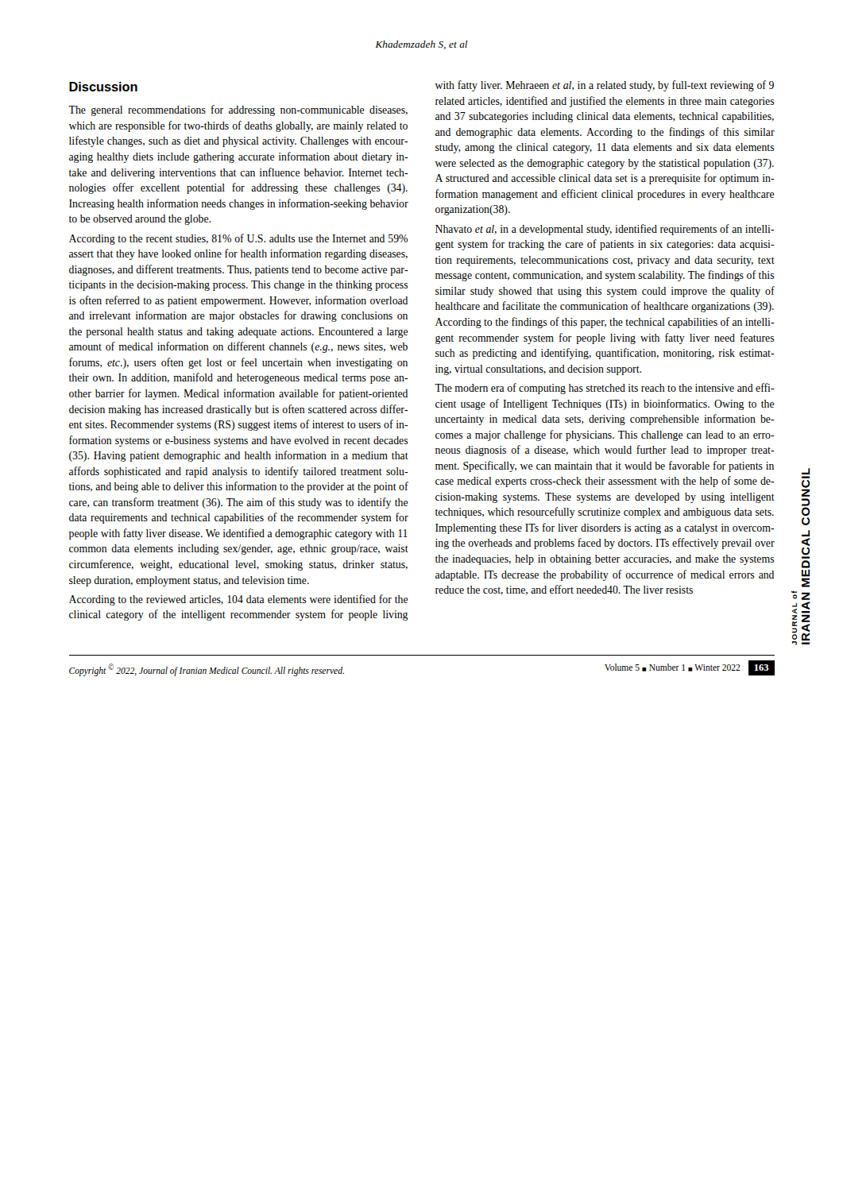Khademzadeh S, et al
Discussion
The general recommendations for addressing non-communicable diseases, which are responsible for two-thirds of deaths globally, are mainly related to lifestyle changes, such as diet and physical activity. Challenges with encouraging healthy diets include gathering accurate information about dietary intake and delivering interventions that can influence behavior. Internet technologies offer excellent potential for addressing these challenges (34). Increasing health information needs changes in information-seeking behavior to be observed around the globe.
According to the recent studies, 81% of U.S. adults use the Internet and 59% assert that they have looked online for health information regarding diseases, diagnoses, and different treatments. Thus, patients tend to become active participants in the decision-making process. This change in the thinking process is often referred to as patient empowerment. However, information overload and irrelevant information are major obstacles for drawing conclusions on the personal health status and taking adequate actions. Encountered a large amount of medical information on different channels (e.g., news sites, web forums, etc.), users often get lost or feel uncertain when investigating on their own. In addition, manifold and heterogeneous medical terms pose another barrier for laymen. Medical information available for patient-oriented decision making has increased drastically but is often scattered across different sites. Recommender systems (RS) suggest items of interest to users of information systems or e-business systems and have evolved in recent decades (35). Having patient demographic and health information in a medium that affords sophisticated and rapid analysis to identify tailored treatment solutions, and being able to deliver this information to the provider at the point of care, can transform treatment (36). The aim of this study was to identify the data requirements and technical capabilities of the recommender system for people with fatty liver disease. We identified a demographic category with 11 common data elements including sex/gender, age, ethnic group/race, waist circumference, weight, educational level, smoking status, drinker status, sleep duration, employment status, and television time.
According to the reviewed articles, 104 data elements were identified for the clinical category of the intelligent recommender system for people living with fatty liver. Mehraeen et al, in a related study, by full-text reviewing of 9 related articles, identified and justified the elements in three main categories and 37 subcategories including clinical data elements, technical capabilities, and demographic data elements. According to the findings of this similar study, among the clinical category, 11 data elements and six data elements were selected as the demographic category by the statistical population (37). A structured and accessible clinical data set is a prerequisite for optimum information management and efficient clinical procedures in every healthcare organization(38).
Nhavato et al, in a developmental study, identified requirements of an intelligent system for tracking the care of patients in six categories: data acquisition requirements, telecommunications cost, privacy and data security, text message content, communication, and system scalability. The findings of this similar study showed that using this system could improve the quality of healthcare and facilitate the communication of healthcare organizations (39). According to the findings of this paper, the technical capabilities of an intelligent recommender system for people living with fatty liver need features such as predicting and identifying, quantification, monitoring, risk estimating, virtual consultations, and decision support.
The modern era of computing has stretched its reach to the intensive and efficient usage of Intelligent Techniques (ITs) in bioinformatics. Owing to the uncertainty in medical data sets, deriving comprehensible information becomes a major challenge for physicians. This challenge can lead to an erroneous diagnosis of a disease, which would further lead to improper treatment. Specifically, we can maintain that it would be favorable for patients in case medical experts cross-check their assessment with the help of some decision-making systems. These systems are developed by using intelligent techniques, which resourcefully scrutinize complex and ambiguous data sets. Implementing these ITs for liver disorders is acting as a catalyst in overcoming the overheads and problems faced by doctors. ITs effectively prevail over the inadequacies, help in obtaining better accuracies, and make the systems adaptable. ITs decrease the probability of occurrence of medical errors and reduce the cost, time, and effort needed40. The liver resists
JOURNAL of IRANIAN MEDICAL COUNCIL
Copyright © 2022, Journal of Iranian Medical Council. All rights reserved.
Volume 5 ■ Number 1 ■ Winter 2022 163